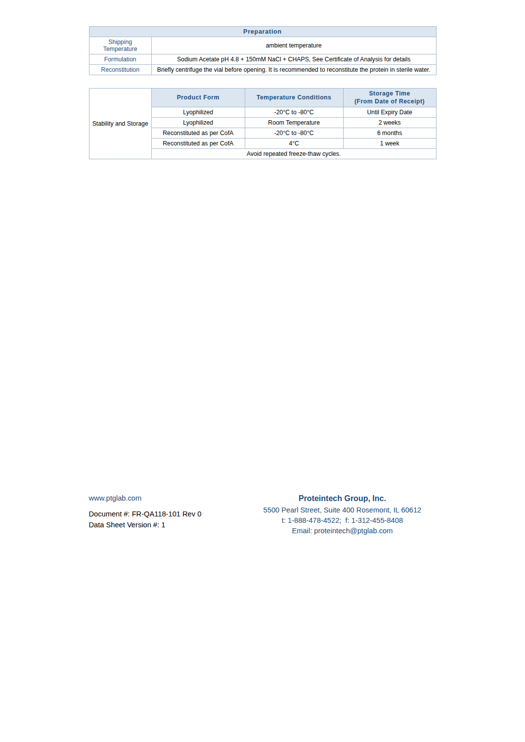| Preparation |
| Shipping Temperature | ambient temperature |
| Formulation | Sodium Acetate pH 4.8 + 150mM NaCl + CHAPS, See Certificate of Analysis for details |
| Reconstitution | Briefly centrifuge the vial before opening. It is recommended to reconstitute the protein in sterile water. |
| Stability and Storage | Product Form | Temperature Conditions | Storage Time (From Date of Receipt) |
| Lyophilized | -20°C to -80°C | Until Expiry Date |
| Lyophilized | Room Temperature | 2 weeks |
| Reconstituted as per CofA | -20°C to -80°C | 6 months |
| Reconstituted as per CofA | 4°C | 1 week |
| Avoid repeated freeze-thaw cycles. |
www.ptglab.com
Document #: FR-QA118-101 Rev 0
Data Sheet Version #: 1
Proteintech Group, Inc.
5500 Pearl Street, Suite 400 Rosemont, IL 60612
t: 1-888-478-4522; f: 1-312-455-8408
Email: proteintech@ptglab.com